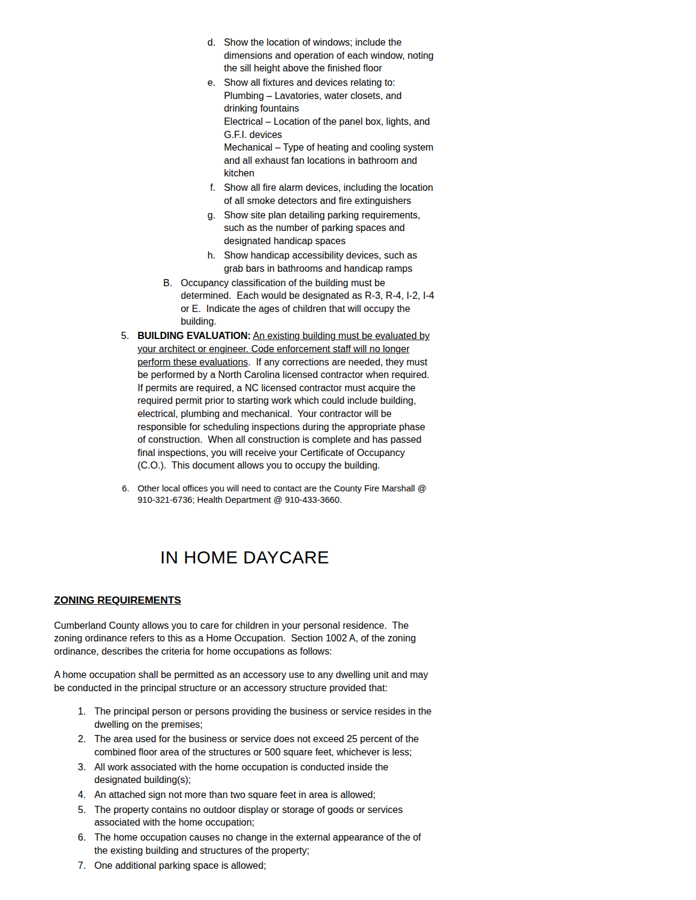Show the location of windows; include the dimensions and operation of each window, noting the sill height above the finished floor
Show all fixtures and devices relating to:
Plumbing – Lavatories, water closets, and drinking fountains
Electrical – Location of the panel box, lights, and G.F.I. devices
Mechanical – Type of heating and cooling system and all exhaust fan locations in bathroom and kitchen
Show all fire alarm devices, including the location of all smoke detectors and fire extinguishers
Show site plan detailing parking requirements, such as the number of parking spaces and designated handicap spaces
Show handicap accessibility devices, such as grab bars in bathrooms and handicap ramps
Occupancy classification of the building must be determined. Each would be designated as R-3, R-4, I-2, I-4 or E. Indicate the ages of children that will occupy the building.
BUILDING EVALUATION: An existing building must be evaluated by your architect or engineer. Code enforcement staff will no longer perform these evaluations. If any corrections are needed, they must be performed by a North Carolina licensed contractor when required. If permits are required, a NC licensed contractor must acquire the required permit prior to starting work which could include building, electrical, plumbing and mechanical. Your contractor will be responsible for scheduling inspections during the appropriate phase of construction. When all construction is complete and has passed final inspections, you will receive your Certificate of Occupancy (C.O.). This document allows you to occupy the building.
Other local offices you will need to contact are the County Fire Marshall @ 910-321-6736; Health Department @ 910-433-3660.
IN HOME DAYCARE
ZONING REQUIREMENTS
Cumberland County allows you to care for children in your personal residence. The zoning ordinance refers to this as a Home Occupation. Section 1002 A, of the zoning ordinance, describes the criteria for home occupations as follows:
A home occupation shall be permitted as an accessory use to any dwelling unit and may be conducted in the principal structure or an accessory structure provided that:
The principal person or persons providing the business or service resides in the dwelling on the premises;
The area used for the business or service does not exceed 25 percent of the combined floor area of the structures or 500 square feet, whichever is less;
All work associated with the home occupation is conducted inside the designated building(s);
An attached sign not more than two square feet in area is allowed;
The property contains no outdoor display or storage of goods or services associated with the home occupation;
The home occupation causes no change in the external appearance of the of the existing building and structures of the property;
One additional parking space is allowed;